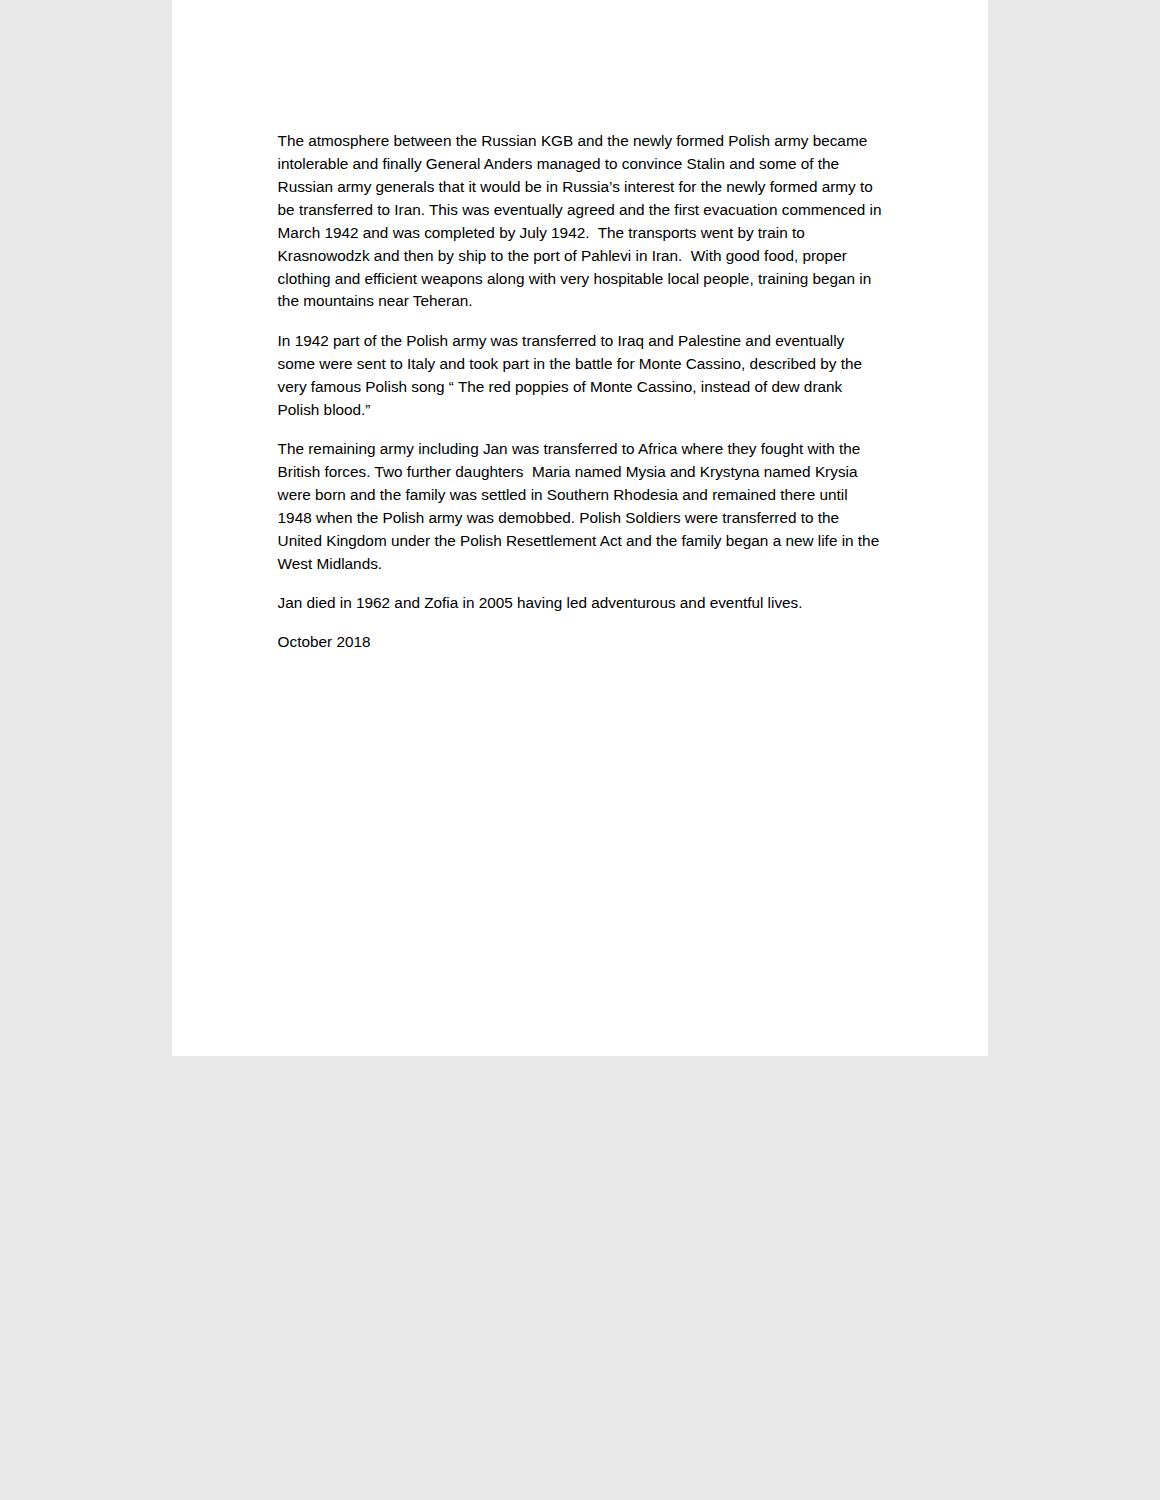The atmosphere between the Russian KGB and the newly formed Polish army became intolerable and finally General Anders managed to convince Stalin and some of the Russian army generals that it would be in Russia’s interest for the newly formed army to be transferred to Iran. This was eventually agreed and the first evacuation commenced in March 1942 and was completed by July 1942. The transports went by train to Krasnowodzk and then by ship to the port of Pahlevi in Iran. With good food, proper clothing and efficient weapons along with very hospitable local people, training began in the mountains near Teheran.
In 1942 part of the Polish army was transferred to Iraq and Palestine and eventually some were sent to Italy and took part in the battle for Monte Cassino, described by the very famous Polish song “ The red poppies of Monte Cassino, instead of dew drank Polish blood.”
The remaining army including Jan was transferred to Africa where they fought with the British forces. Two further daughters Maria named Mysia and Krystyna named Krysia were born and the family was settled in Southern Rhodesia and remained there until 1948 when the Polish army was demobbed. Polish Soldiers were transferred to the United Kingdom under the Polish Resettlement Act and the family began a new life in the West Midlands.
Jan died in 1962 and Zofia in 2005 having led adventurous and eventful lives.
October 2018